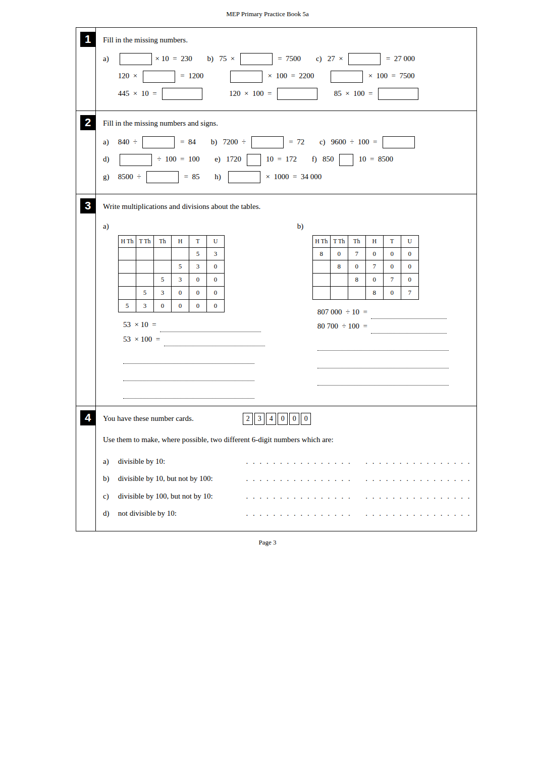MEP Primary Practice Book 5a
| 1 | Fill in the missing numbers. a) × 10 = 230 b) 75 × = 7500 c) 27 × = 27 000 120 × = 1200 × 100 = 2200 × 100 = 7500 445 × 10 = 120 × 100 = 85 × 100 = |
| 2 | Fill in the missing numbers and signs. a) 840 ÷ = 84 b) 7200 ÷ = 72 c) 9600 ÷ 100 = d) ÷ 100 = 100 e) 1720 10 = 172 f) 850 10 = 8500 g) 8500 ÷ = 85 h) × 1000 = 34 000 |
| 3 | Write multiplications and divisions about the tables. a) / H Th / T Th / Th / H / T / U / / --- / --- / --- / --- / --- / --- / / / / / / 5 / 3 / / / / / 5 / 3 / 0 / / / / 5 / 3 / 0 / 0 / / / 5 / 3 / 0 / 0 / 0 / / 5 / 3 / 0 / 0 / 0 / 0 / 53 × 10 = 53 × 100 = b) / H Th / T Th / Th / H / T / U / / --- / --- / --- / --- / --- / --- / / 8 / 0 / 7 / 0 / 0 / 0 / / / 8 / 0 / 7 / 0 / 0 / / / / 8 / 0 / 7 / 0 / / / / / 8 / 0 / 7 / 807 000 ÷ 10 = 80 700 ÷ 100 = |
| 4 | You have these number cards. 2 3 4 0 0 0 Use them to make, where possible, two different 6-digit numbers which are: a) divisible by 10: . . . . . . . . . . . . . . . . . . . . . . . . . . . . . . . . b) divisible by 10, but not by 100: . . . . . . . . . . . . . . . . . . . . . . . . . . . . . . . . c) divisible by 100, but not by 10: . . . . . . . . . . . . . . . . . . . . . . . . . . . . . . . . d) not divisible by 10: . . . . . . . . . . . . . . . . . . . . . . . . . . . . . . . . |
Page 3